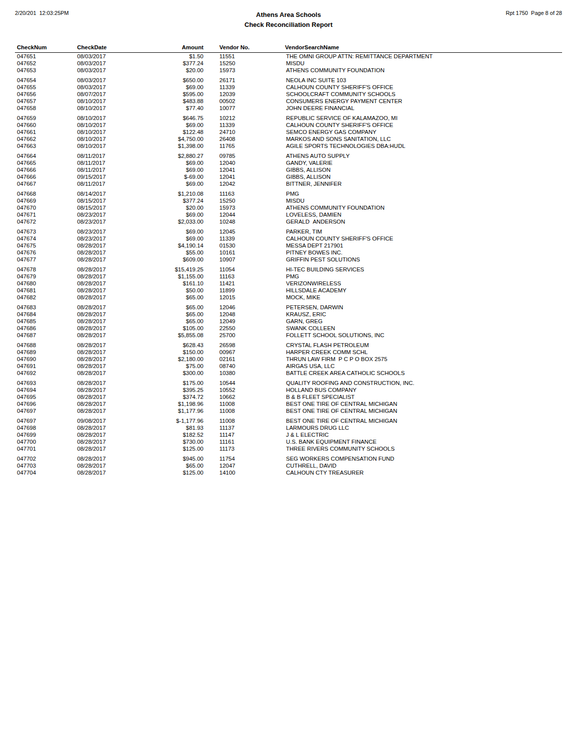2/20/201 12:03:25PM
Rpt 1750 Page 8 of 28
Athens Area Schools
Check Reconciliation Report
| CheckNum | CheckDate | Amount | Vendor No. | VendorSearchName |
| --- | --- | --- | --- | --- |
| 047651 | 08/03/2017 | $1.50 | 11551 | THE OMNI GROUP ATTN: REMITTANCE DEPARTMENT |
| 047652 | 08/03/2017 | $377.24 | 15250 | MISDU |
| 047653 | 08/03/2017 | $20.00 | 15973 | ATHENS COMMUNITY FOUNDATION |
| 047654 | 08/03/2017 | $650.00 | 26171 | NEOLA INC SUITE 103 |
| 047655 | 08/03/2017 | $69.00 | 11339 | CALHOUN COUNTY SHERIFF'S OFFICE |
| 047656 | 08/07/2017 | $595.00 | 12039 | SCHOOLCRAFT COMMUNITY SCHOOLS |
| 047657 | 08/10/2017 | $483.88 | 00502 | CONSUMERS ENERGY PAYMENT CENTER |
| 047658 | 08/10/2017 | $77.40 | 10077 | JOHN DEERE FINANCIAL |
| 047659 | 08/10/2017 | $646.75 | 10212 | REPUBLIC SERVICE OF KALAMAZOO, MI |
| 047660 | 08/10/2017 | $69.00 | 11339 | CALHOUN COUNTY SHERIFF'S OFFICE |
| 047661 | 08/10/2017 | $122.48 | 24710 | SEMCO ENERGY GAS COMPANY |
| 047662 | 08/10/2017 | $4,750.00 | 26408 | MARKOS AND SONS SANITATION, LLC |
| 047663 | 08/10/2017 | $1,398.00 | 11765 | AGILE SPORTS TECHNOLOGIES DBA:HUDL |
| 047664 | 08/11/2017 | $2,880.27 | 09785 | ATHENS AUTO SUPPLY |
| 047665 | 08/11/2017 | $69.00 | 12040 | GANDY, VALERIE |
| 047666 | 08/11/2017 | $69.00 | 12041 | GIBBS, ALLISON |
| 047666 | 09/15/2017 | $-69.00 | 12041 | GIBBS, ALLISON |
| 047667 | 08/11/2017 | $69.00 | 12042 | BITTNER, JENNIFER |
| 047668 | 08/14/2017 | $1,210.08 | 11163 | PMG |
| 047669 | 08/15/2017 | $377.24 | 15250 | MISDU |
| 047670 | 08/15/2017 | $20.00 | 15973 | ATHENS COMMUNITY FOUNDATION |
| 047671 | 08/23/2017 | $69.00 | 12044 | LOVELESS, DAMIEN |
| 047672 | 08/23/2017 | $2,033.00 | 10248 | GERALD ANDERSON |
| 047673 | 08/23/2017 | $69.00 | 12045 | PARKER, TIM |
| 047674 | 08/23/2017 | $69.00 | 11339 | CALHOUN COUNTY SHERIFF'S OFFICE |
| 047675 | 08/28/2017 | $4,190.14 | 01530 | MESSA DEPT 217901 |
| 047676 | 08/28/2017 | $55.00 | 10161 | PITNEY BOWES INC. |
| 047677 | 08/28/2017 | $609.00 | 10907 | GRIFFIN PEST SOLUTIONS |
| 047678 | 08/28/2017 | $15,419.25 | 11054 | HI-TEC BUILDING SERVICES |
| 047679 | 08/28/2017 | $1,155.00 | 11163 | PMG |
| 047680 | 08/28/2017 | $161.10 | 11421 | VERIZONWIRELESS |
| 047681 | 08/28/2017 | $50.00 | 11899 | HILLSDALE ACADEMY |
| 047682 | 08/28/2017 | $65.00 | 12015 | MOCK, MIKE |
| 047683 | 08/28/2017 | $65.00 | 12046 | PETERSEN, DARWIN |
| 047684 | 08/28/2017 | $65.00 | 12048 | KRAUSZ, ERIC |
| 047685 | 08/28/2017 | $65.00 | 12049 | GARN, GREG |
| 047686 | 08/28/2017 | $105.00 | 22550 | SWANK COLLEEN |
| 047687 | 08/28/2017 | $5,855.08 | 25700 | FOLLETT SCHOOL SOLUTIONS, INC |
| 047688 | 08/28/2017 | $628.43 | 26598 | CRYSTAL FLASH PETROLEUM |
| 047689 | 08/28/2017 | $150.00 | 00967 | HARPER CREEK COMM SCHL |
| 047690 | 08/28/2017 | $2,180.00 | 02161 | THRUN LAW FIRM P C P O BOX 2575 |
| 047691 | 08/28/2017 | $75.00 | 08740 | AIRGAS USA, LLC |
| 047692 | 08/28/2017 | $300.00 | 10380 | BATTLE CREEK AREA CATHOLIC SCHOOLS |
| 047693 | 08/28/2017 | $175.00 | 10544 | QUALITY ROOFING AND CONSTRUCTION, INC. |
| 047694 | 08/28/2017 | $395.25 | 10552 | HOLLAND BUS COMPANY |
| 047695 | 08/28/2017 | $374.72 | 10662 | B & B FLEET SPECIALIST |
| 047696 | 08/28/2017 | $1,198.96 | 11008 | BEST ONE TIRE OF CENTRAL MICHIGAN |
| 047697 | 08/28/2017 | $1,177.96 | 11008 | BEST ONE TIRE OF CENTRAL MICHIGAN |
| 047697 | 09/08/2017 | $-1,177.96 | 11008 | BEST ONE TIRE OF CENTRAL MICHIGAN |
| 047698 | 08/28/2017 | $81.93 | 11137 | LARMOURS DRUG LLC |
| 047699 | 08/28/2017 | $182.52 | 11147 | J & L ELECTRIC |
| 047700 | 08/28/2017 | $730.00 | 11161 | U.S. BANK EQUIPMENT FINANCE |
| 047701 | 08/28/2017 | $125.00 | 11173 | THREE RIVERS COMMUNITY SCHOOLS |
| 047702 | 08/28/2017 | $945.00 | 11754 | SEG WORKERS COMPENSATION FUND |
| 047703 | 08/28/2017 | $65.00 | 12047 | CUTHRELL, DAVID |
| 047704 | 08/28/2017 | $125.00 | 14100 | CALHOUN CTY TREASURER |